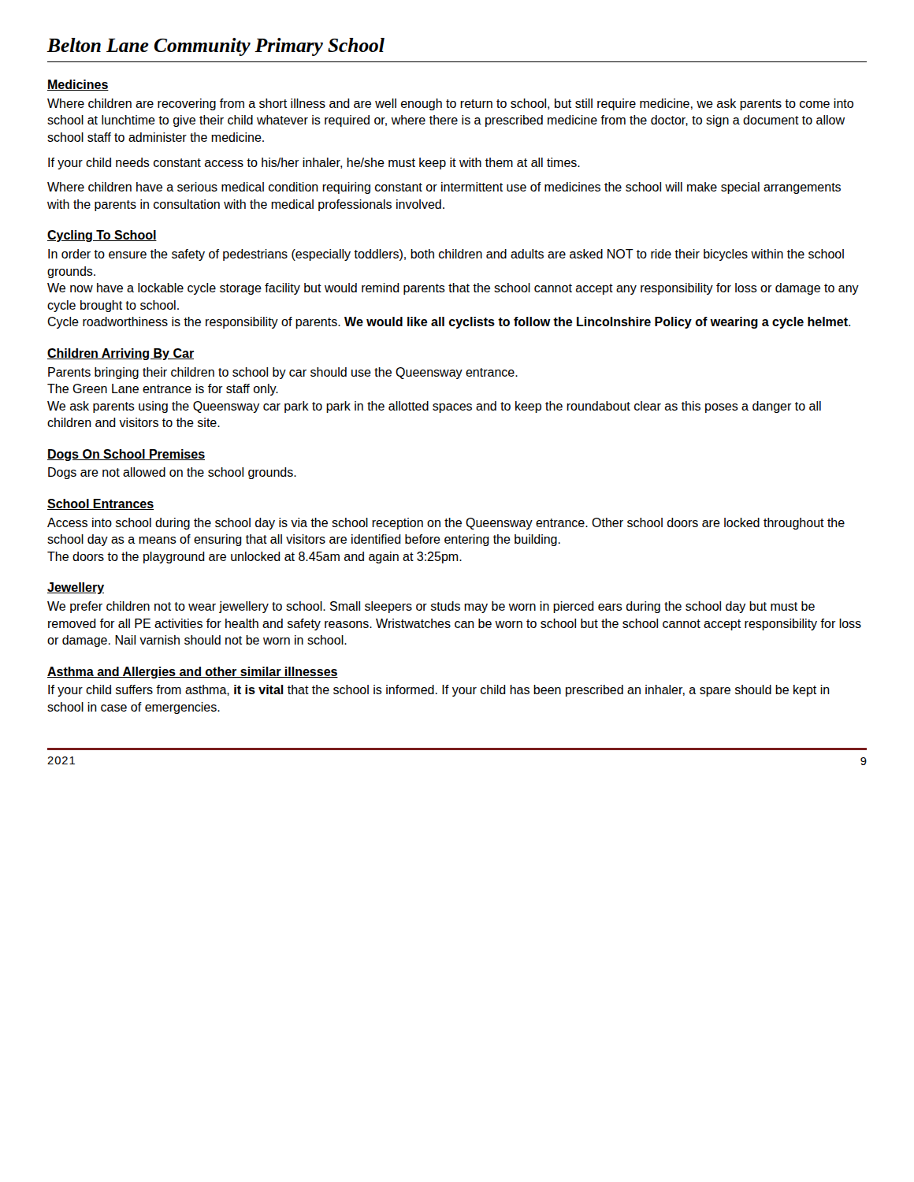Belton Lane Community Primary School
Medicines
Where children are recovering from a short illness and are well enough to return to school, but still require medicine, we ask parents to come into school at lunchtime to give their child whatever is required or, where there is a prescribed medicine from the doctor, to sign a document to allow school staff to administer the medicine.
If your child needs constant access to his/her inhaler, he/she must keep it with them at all times.
Where children have a serious medical condition requiring constant or intermittent use of medicines the school will make special arrangements with the parents in consultation with the medical professionals involved.
Cycling To School
In order to ensure the safety of pedestrians (especially toddlers), both children and adults are asked NOT to ride their bicycles within the school grounds.
We now have a lockable cycle storage facility but would remind parents that the school cannot accept any responsibility for loss or damage to any cycle brought to school.
Cycle roadworthiness is the responsibility of parents. We would like all cyclists to follow the Lincolnshire Policy of wearing a cycle helmet.
Children Arriving By Car
Parents bringing their children to school by car should use the Queensway entrance.
The Green Lane entrance is for staff only.
We ask parents using the Queensway car park to park in the allotted spaces and to keep the roundabout clear as this poses a danger to all children and visitors to the site.
Dogs On School Premises
Dogs are not allowed on the school grounds.
School Entrances
Access into school during the school day is via the school reception on the Queensway entrance. Other school doors are locked throughout the school day as a means of ensuring that all visitors are identified before entering the building.
The doors to the playground are unlocked at 8.45am and again at 3:25pm.
Jewellery
We prefer children not to wear jewellery to school. Small sleepers or studs may be worn in pierced ears during the school day but must be removed for all PE activities for health and safety reasons. Wristwatches can be worn to school but the school cannot accept responsibility for loss or damage. Nail varnish should not be worn in school.
Asthma and Allergies and other similar illnesses
If your child suffers from asthma, it is vital that the school is informed. If your child has been prescribed an inhaler, a spare should be kept in school in case of emergencies.
2021
9